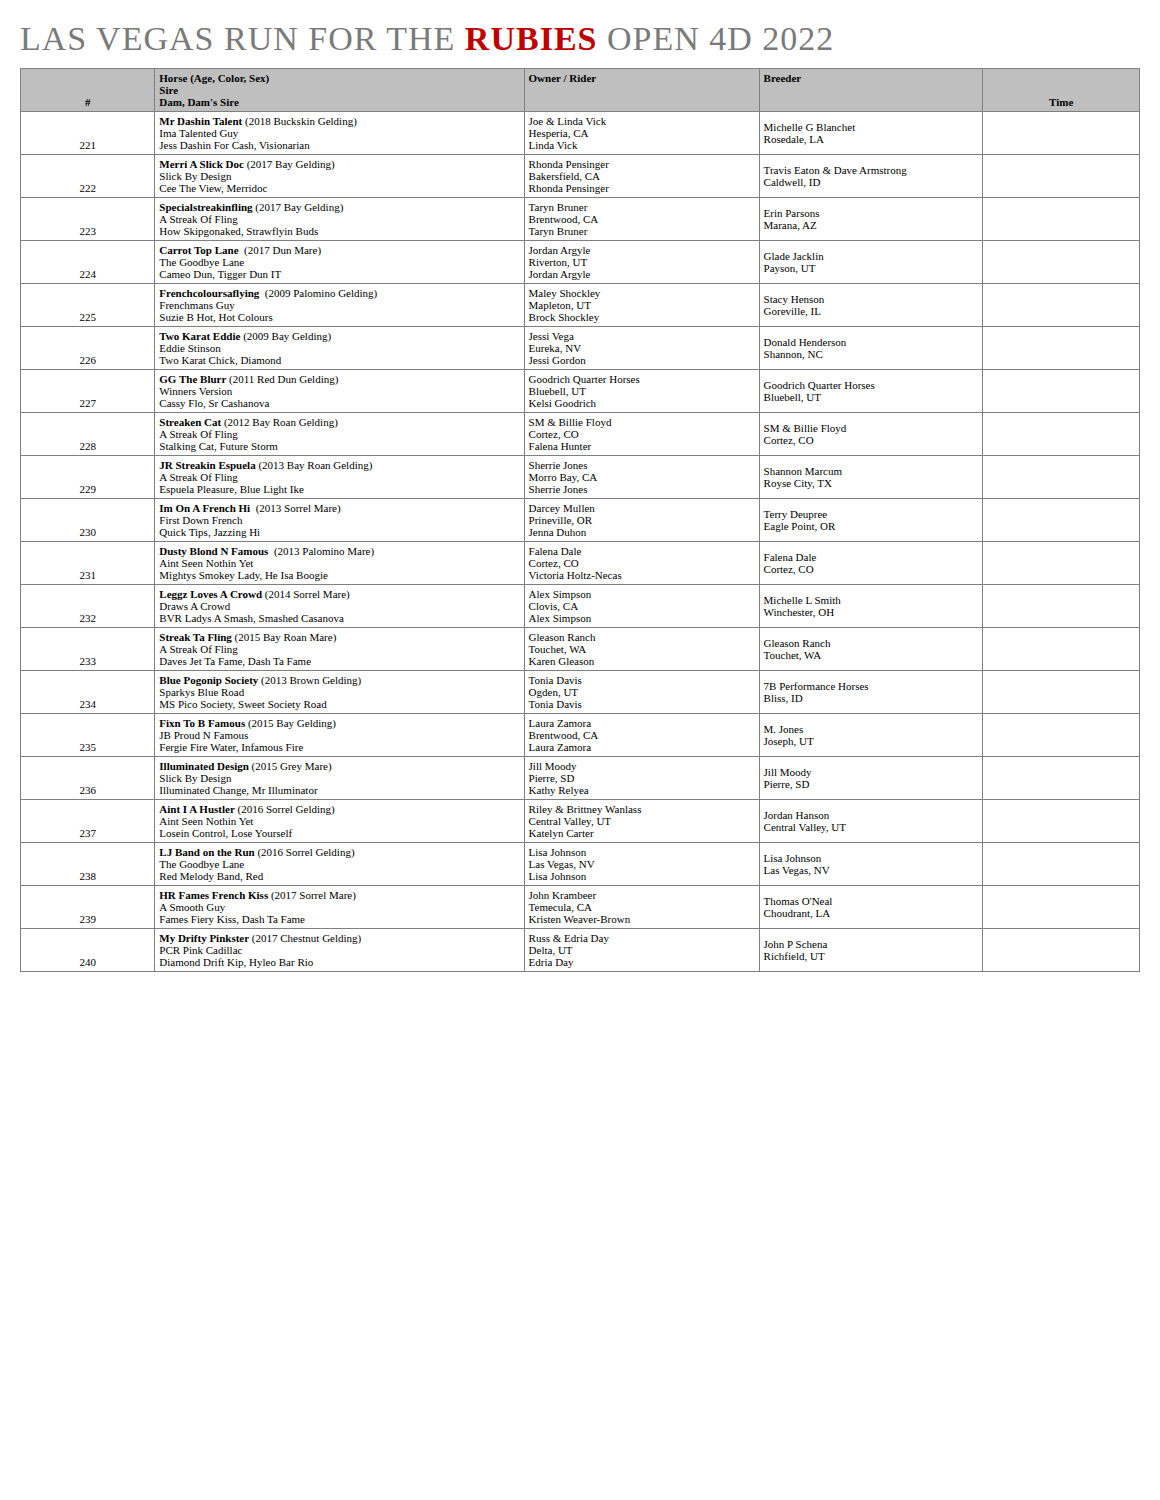LAS VEGAS RUN FOR THE RUBIES OPEN 4D 2022
| # | Horse (Age, Color, Sex) Sire Dam, Dam's Sire | Owner / Rider | Breeder | Time |
| --- | --- | --- | --- | --- |
| 221 | Mr Dashin Talent (2018 Buckskin Gelding) Ima Talented Guy Jess Dashin For Cash, Visionarian | Joe & Linda Vick Hesperia, CA Linda Vick | Michelle G Blanchet Rosedale, LA | |
| 222 | Merri A Slick Doc (2017 Bay Gelding) Slick By Design Cee The View, Merridoc | Rhonda Pensinger Bakersfield, CA Rhonda Pensinger | Travis Eaton & Dave Armstrong Caldwell, ID | |
| 223 | Specialstreakinfling (2017 Bay Gelding) A Streak Of Fling How Skipgonaked, Strawflyin Buds | Taryn Bruner Brentwood, CA Taryn Bruner | Erin Parsons Marana, AZ | |
| 224 | Carrot Top Lane (2017 Dun Mare) The Goodbye Lane Cameo Dun, Tigger Dun IT | Jordan Argyle Riverton, UT Jordan Argyle | Glade Jacklin Payson, UT | |
| 225 | Frenchcoloursaflying (2009 Palomino Gelding) Frenchmans Guy Suzie B Hot, Hot Colours | Maley Shockley Mapleton, UT Brock Shockley | Stacy Henson Goreville, IL | |
| 226 | Two Karat Eddie (2009 Bay Gelding) Eddie Stinson Two Karat Chick, Diamond | Jessi Vega Eureka, NV Jessi Gordon | Donald Henderson Shannon, NC | |
| 227 | GG The Blurr (2011 Red Dun Gelding) Winners Version Cassy Flo, Sr Cashanova | Goodrich Quarter Horses Bluebell, UT Kelsi Goodrich | Goodrich Quarter Horses Bluebell, UT | |
| 228 | Streaken Cat (2012 Bay Roan Gelding) A Streak Of Fling Stalking Cat, Future Storm | SM & Billie Floyd Cortez, CO Falena Hunter | SM & Billie Floyd Cortez, CO | |
| 229 | JR Streakin Espuela (2013 Bay Roan Gelding) A Streak Of Fling Espuela Pleasure, Blue Light Ike | Sherrie Jones Morro Bay, CA Sherrie Jones | Shannon Marcum Royse City, TX | |
| 230 | Im On A French Hi (2013 Sorrel Mare) First Down French Quick Tips, Jazzing Hi | Darcey Mullen Prineville, OR Jenna Duhon | Terry Deupree Eagle Point, OR | |
| 231 | Dusty Blond N Famous (2013 Palomino Mare) Aint Seen Nothin Yet Mightys Smokey Lady, He Isa Boogie | Falena Dale Cortez, CO Victoria Holtz-Necas | Falena Dale Cortez, CO | |
| 232 | Leggz Loves A Crowd (2014 Sorrel Mare) Draws A Crowd BVR Ladys A Smash, Smashed Casanova | Alex Simpson Clovis, CA Alex Simpson | Michelle L Smith Winchester, OH | |
| 233 | Streak Ta Fling (2015 Bay Roan Mare) A Streak Of Fling Daves Jet Ta Fame, Dash Ta Fame | Gleason Ranch Touchet, WA Karen Gleason | Gleason Ranch Touchet, WA | |
| 234 | Blue Pogonip Society (2013 Brown Gelding) Sparkys Blue Road MS Pico Society, Sweet Society Road | Tonia Davis Ogden, UT Tonia Davis | 7B Performance Horses Bliss, ID | |
| 235 | Fixn To B Famous (2015 Bay Gelding) JB Proud N Famous Fergie Fire Water, Infamous Fire | Laura Zamora Brentwood, CA Laura Zamora | M. Jones Joseph, UT | |
| 236 | Illuminated Design (2015 Grey Mare) Slick By Design Illuminated Change, Mr Illuminator | Jill Moody Pierre, SD Kathy Relyea | Jill Moody Pierre, SD | |
| 237 | Aint I A Hustler (2016 Sorrel Gelding) Aint Seen Nothin Yet Losein Control, Lose Yourself | Riley & Brittney Wanlass Central Valley, UT Katelyn Carter | Jordan Hanson Central Valley, UT | |
| 238 | LJ Band on the Run (2016 Sorrel Gelding) The Goodbye Lane Red Melody Band, Red | Lisa Johnson Las Vegas, NV Lisa Johnson | Lisa Johnson Las Vegas, NV | |
| 239 | HR Fames French Kiss (2017 Sorrel Mare) A Smooth Guy Fames Fiery Kiss, Dash Ta Fame | John Krambeer Temecula, CA Kristen Weaver-Brown | Thomas O'Neal Choudrant, LA | |
| 240 | My Drifty Pinkster (2017 Chestnut Gelding) PCR Pink Cadillac Diamond Drift Kip, Hyleo Bar Rio | Russ & Edria Day Delta, UT Edria Day | John P Schena Richfield, UT | |